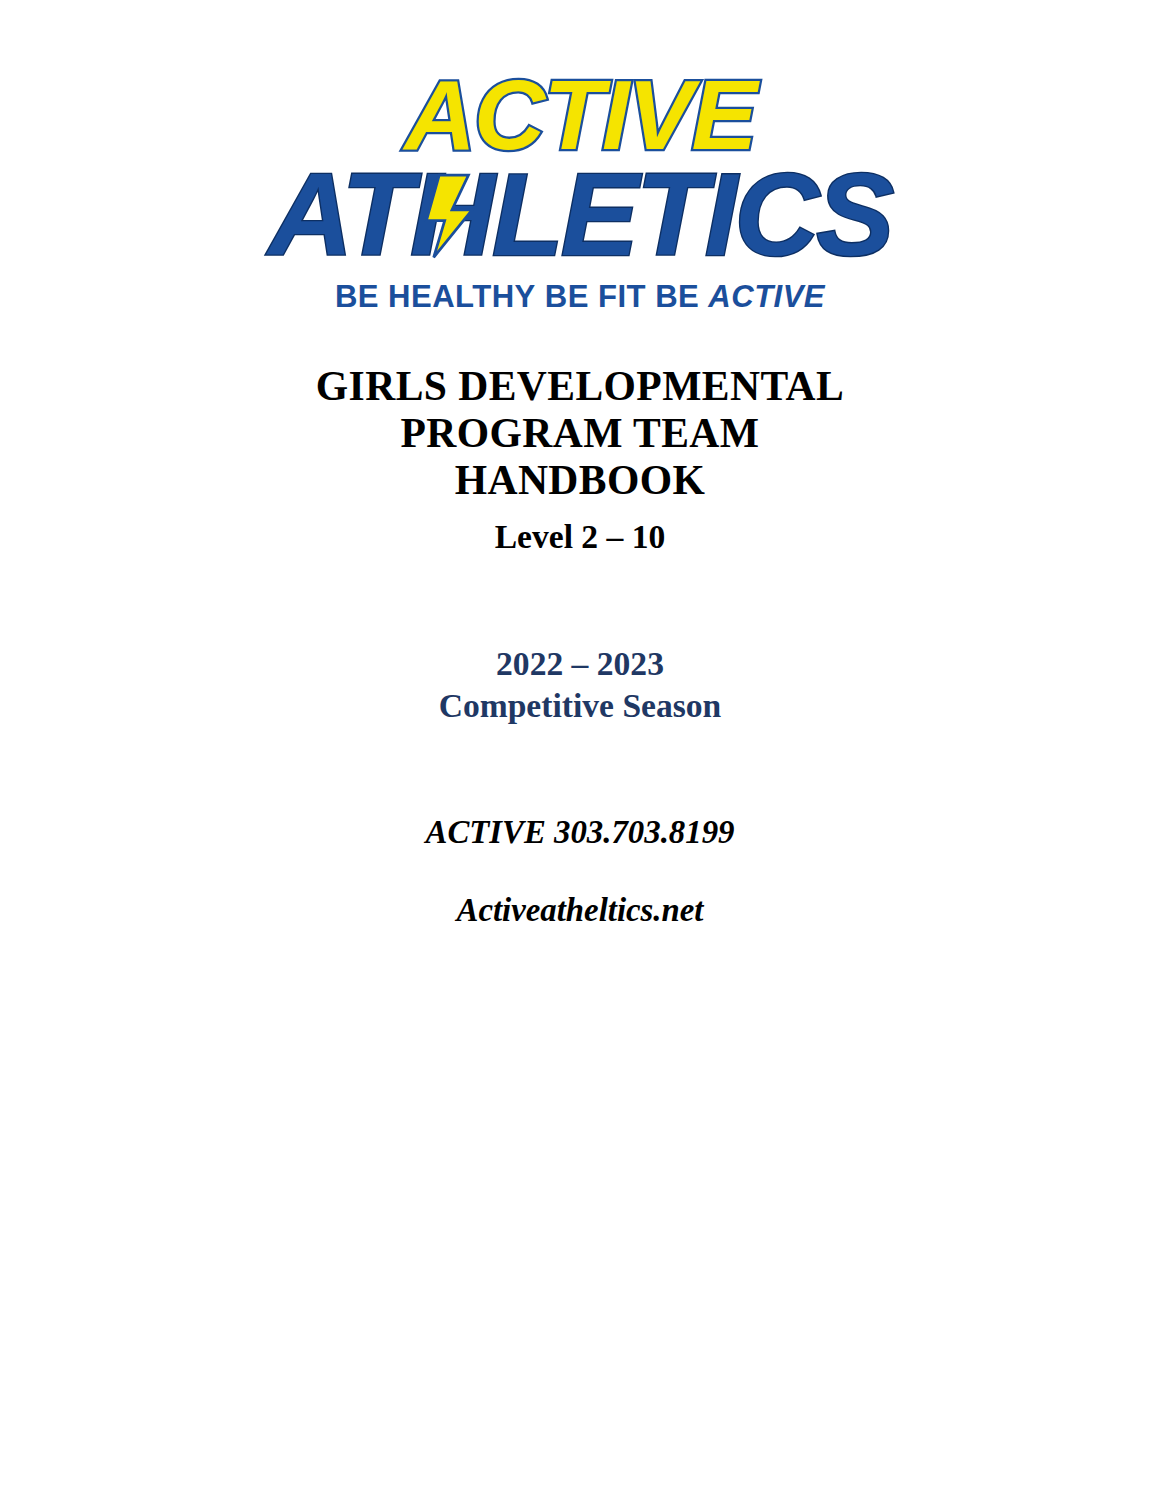ACTIVE ATHLETICS BE HEALTHY BE FIT BE ACTIVE
GIRLS DEVELOPMENTAL
PROGRAM TEAM
HANDBOOK
Level 2 – 10
2022 – 2023 Competitive Season
ACTIVE 303.703.8199 Activeatheltics.net